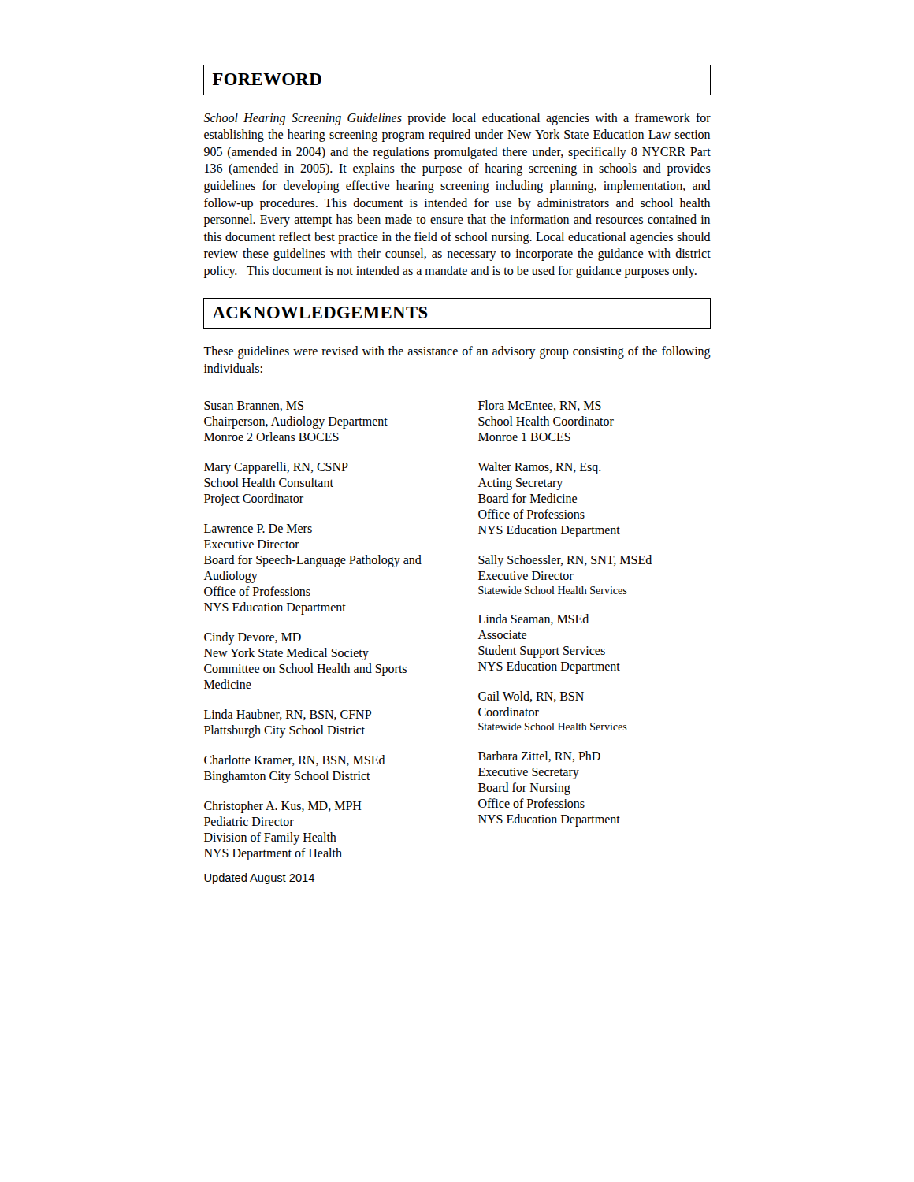FOREWORD
School Hearing Screening Guidelines provide local educational agencies with a framework for establishing the hearing screening program required under New York State Education Law section 905 (amended in 2004) and the regulations promulgated there under, specifically 8 NYCRR Part 136 (amended in 2005). It explains the purpose of hearing screening in schools and provides guidelines for developing effective hearing screening including planning, implementation, and follow-up procedures. This document is intended for use by administrators and school health personnel. Every attempt has been made to ensure that the information and resources contained in this document reflect best practice in the field of school nursing. Local educational agencies should review these guidelines with their counsel, as necessary to incorporate the guidance with district policy. This document is not intended as a mandate and is to be used for guidance purposes only.
ACKNOWLEDGEMENTS
These guidelines were revised with the assistance of an advisory group consisting of the following individuals:
Susan Brannen, MS
Chairperson, Audiology Department
Monroe 2 Orleans BOCES
Mary Capparelli, RN, CSNP
School Health Consultant
Project Coordinator
Lawrence P. De Mers
Executive Director
Board for Speech-Language Pathology and Audiology
Office of Professions
NYS Education Department
Cindy Devore, MD
New York State Medical Society
Committee on School Health and Sports Medicine
Linda Haubner, RN, BSN, CFNP
Plattsburgh City School District
Charlotte Kramer, RN, BSN, MSEd
Binghamton City School District
Christopher A. Kus, MD, MPH
Pediatric Director
Division of Family Health
NYS Department of Health
Flora McEntee, RN, MS
School Health Coordinator
Monroe 1 BOCES
Walter Ramos, RN, Esq.
Acting Secretary
Board for Medicine
Office of Professions
NYS Education Department
Sally Schoessler, RN, SNT, MSEd
Executive Director
Statewide School Health Services
Linda Seaman, MSEd
Associate
Student Support Services
NYS Education Department
Gail Wold, RN, BSN
Coordinator
Statewide School Health Services
Barbara Zittel, RN, PhD
Executive Secretary
Board for Nursing
Office of Professions
NYS Education Department
Updated August 2014